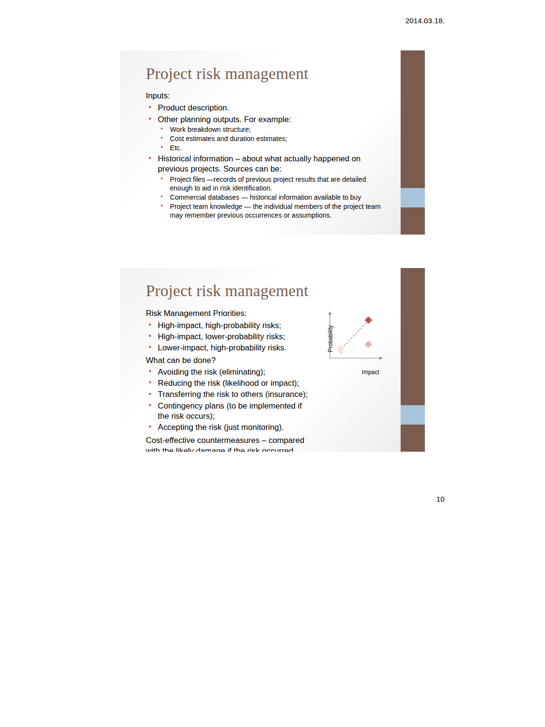2014.03.18.
Project risk management
Inputs:
Product description.
Other planning outputs. For example:
Work breakdown structure;
Cost estimates and duration estimates;
Etc.
Historical information – about what actually happened on previous projects. Sources can be:
Project files —records of previous project results that are detailed enough to aid in risk identification.
Commercial databases — historical information available to buy
Project team knowledge — the individual members of the project team may remember previous occurrences or assumptions.
Project risk management
Risk Management Priorities:
High-impact, high-probability risks;
High-impact, lower-probability risks;
Lower-impact, high-probability risks.
What can be done?
Avoiding the risk (eliminating);
Reducing the risk (likelihood or impact);
Transferring the risk to others (insurance);
Contingency plans (to be implemented if the risk occurs);
Accepting the risk (just monitoring).
Cost-effective countermeasures – compared with the likely damage if the risk occurred.
Probability Impact
10